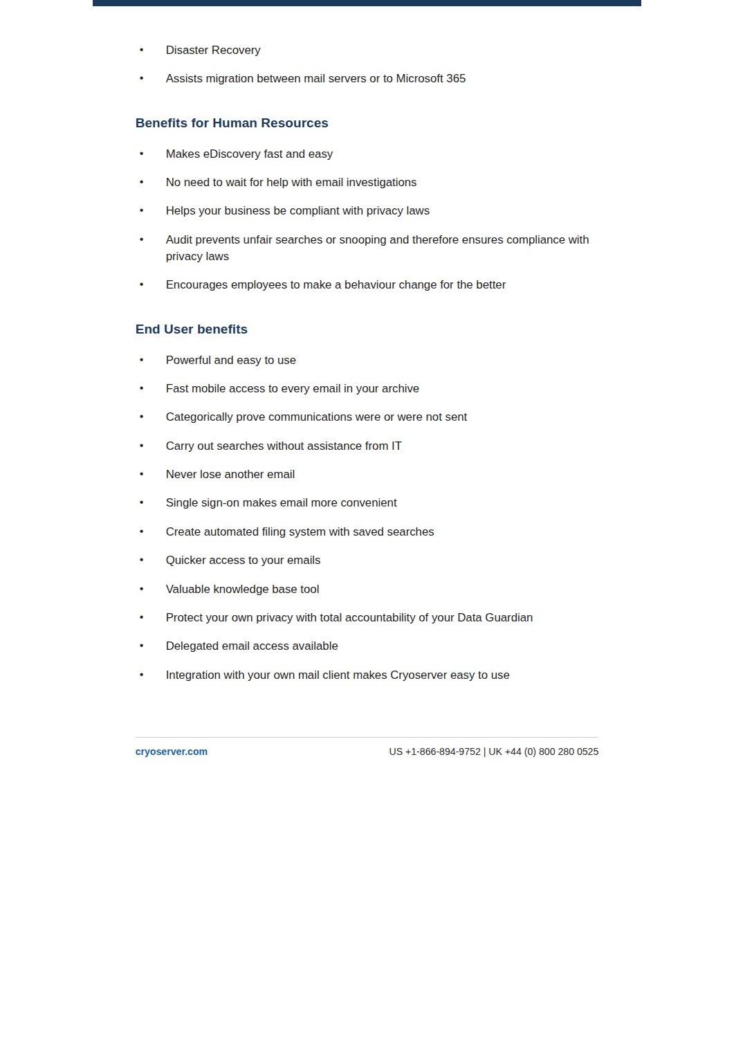Disaster Recovery
Assists migration between mail servers or to Microsoft 365
Benefits for Human Resources
Makes eDiscovery fast and easy
No need to wait for help with email investigations
Helps your business be compliant with privacy laws
Audit prevents unfair searches or snooping and therefore ensures compliance with privacy laws
Encourages employees to make a behaviour change for the better
End User benefits
Powerful and easy to use
Fast mobile access to every email in your archive
Categorically prove communications were or were not sent
Carry out searches without assistance from IT
Never lose another email
Single sign-on makes email more convenient
Create automated filing system with saved searches
Quicker access to your emails
Valuable knowledge base tool
Protect your own privacy with total accountability of your Data Guardian
Delegated email access available
Integration with your own mail client makes Cryoserver easy to use
cryoserver.com US +1-866-894-9752 | UK +44 (0) 800 280 0525